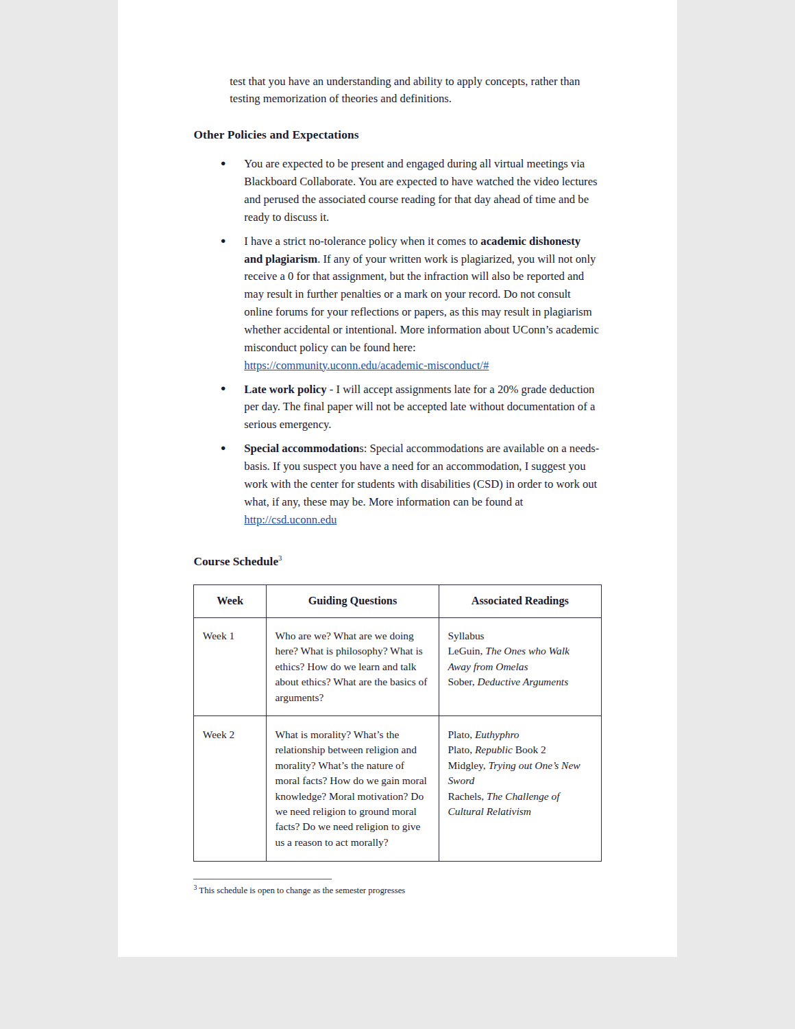test that you have an understanding and ability to apply concepts, rather than testing memorization of theories and definitions.
Other Policies and Expectations
You are expected to be present and engaged during all virtual meetings via Blackboard Collaborate. You are expected to have watched the video lectures and perused the associated course reading for that day ahead of time and be ready to discuss it.
I have a strict no-tolerance policy when it comes to academic dishonesty and plagiarism. If any of your written work is plagiarized, you will not only receive a 0 for that assignment, but the infraction will also be reported and may result in further penalties or a mark on your record. Do not consult online forums for your reflections or papers, as this may result in plagiarism whether accidental or intentional. More information about UConn’s academic misconduct policy can be found here: https://community.uconn.edu/academic-misconduct/#
Late work policy - I will accept assignments late for a 20% grade deduction per day. The final paper will not be accepted late without documentation of a serious emergency.
Special accommodations: Special accommodations are available on a needs-basis. If you suspect you have a need for an accommodation, I suggest you work with the center for students with disabilities (CSD) in order to work out what, if any, these may be. More information can be found at http://csd.uconn.edu
Course Schedule3
| Week | Guiding Questions | Associated Readings |
| --- | --- | --- |
| Week 1 | Who are we? What are we doing here? What is philosophy? What is ethics? How do we learn and talk about ethics? What are the basics of arguments? | Syllabus LeGuin, The Ones who Walk Away from Omelas Sober, Deductive Arguments |
| Week 2 | What is morality? What’s the relationship between religion and morality? What’s the nature of moral facts? How do we gain moral knowledge? Moral motivation? Do we need religion to ground moral facts? Do we need religion to give us a reason to act morally? | Plato, Euthyphro Plato, Republic Book 2 Midgley, Trying out One’s New Sword Rachels, The Challenge of Cultural Relativism |
3 This schedule is open to change as the semester progresses